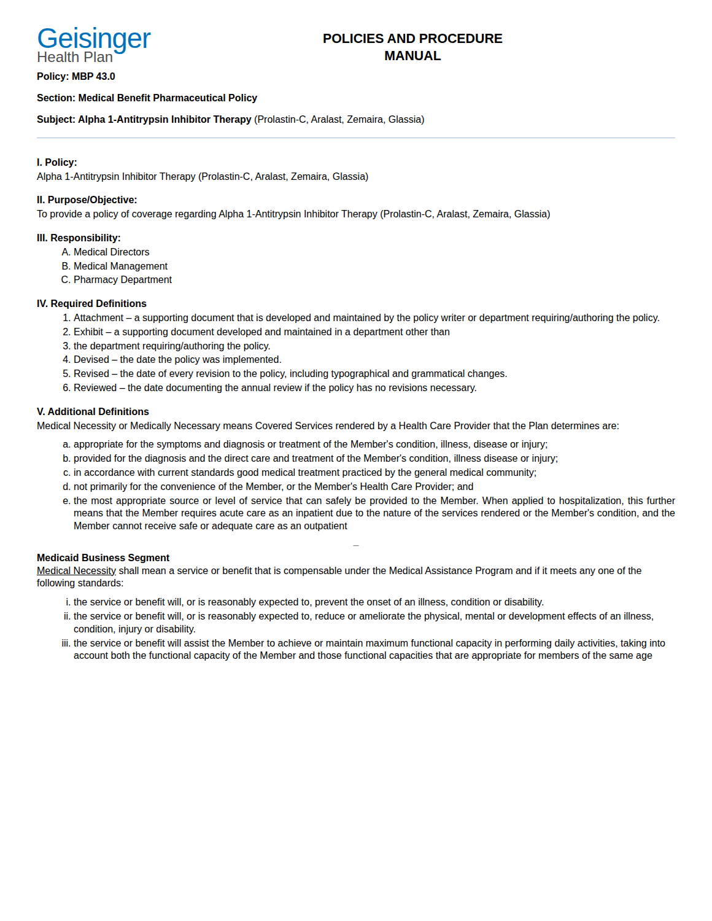Geisinger
Health Plan
POLICIES AND PROCEDURE
MANUAL
Policy: MBP 43.0
Section: Medical Benefit Pharmaceutical Policy
Subject: Alpha 1-Antitrypsin Inhibitor Therapy (Prolastin-C, Aralast, Zemaira, Glassia)
I. Policy:
Alpha 1-Antitrypsin Inhibitor Therapy (Prolastin-C, Aralast, Zemaira, Glassia)
II. Purpose/Objective:
To provide a policy of coverage regarding Alpha 1-Antitrypsin Inhibitor Therapy (Prolastin-C, Aralast, Zemaira, Glassia)
III. Responsibility:
Medical Directors
Medical Management
Pharmacy Department
IV. Required Definitions
Attachment – a supporting document that is developed and maintained by the policy writer or department requiring/authoring the policy.
Exhibit – a supporting document developed and maintained in a department other than
the department requiring/authoring the policy.
Devised – the date the policy was implemented.
Revised – the date of every revision to the policy, including typographical and grammatical changes.
Reviewed – the date documenting the annual review if the policy has no revisions necessary.
V. Additional Definitions
Medical Necessity or Medically Necessary means Covered Services rendered by a Health Care Provider that the Plan determines are:
appropriate for the symptoms and diagnosis or treatment of the Member's condition, illness, disease or injury;
provided for the diagnosis and the direct care and treatment of the Member's condition, illness disease or injury;
in accordance with current standards good medical treatment practiced by the general medical community;
not primarily for the convenience of the Member, or the Member's Health Care Provider; and
the most appropriate source or level of service that can safely be provided to the Member. When applied to hospitalization, this further means that the Member requires acute care as an inpatient due to the nature of the services rendered or the Member's condition, and the Member cannot receive safe or adequate care as an outpatient
–
Medicaid Business Segment
Medical Necessity shall mean a service or benefit that is compensable under the Medical Assistance Program and if it meets any one of the following standards:
the service or benefit will, or is reasonably expected to, prevent the onset of an illness, condition or disability.
the service or benefit will, or is reasonably expected to, reduce or ameliorate the physical, mental or development effects of an illness, condition, injury or disability.
the service or benefit will assist the Member to achieve or maintain maximum functional capacity in performing daily activities, taking into account both the functional capacity of the Member and those functional capacities that are appropriate for members of the same age